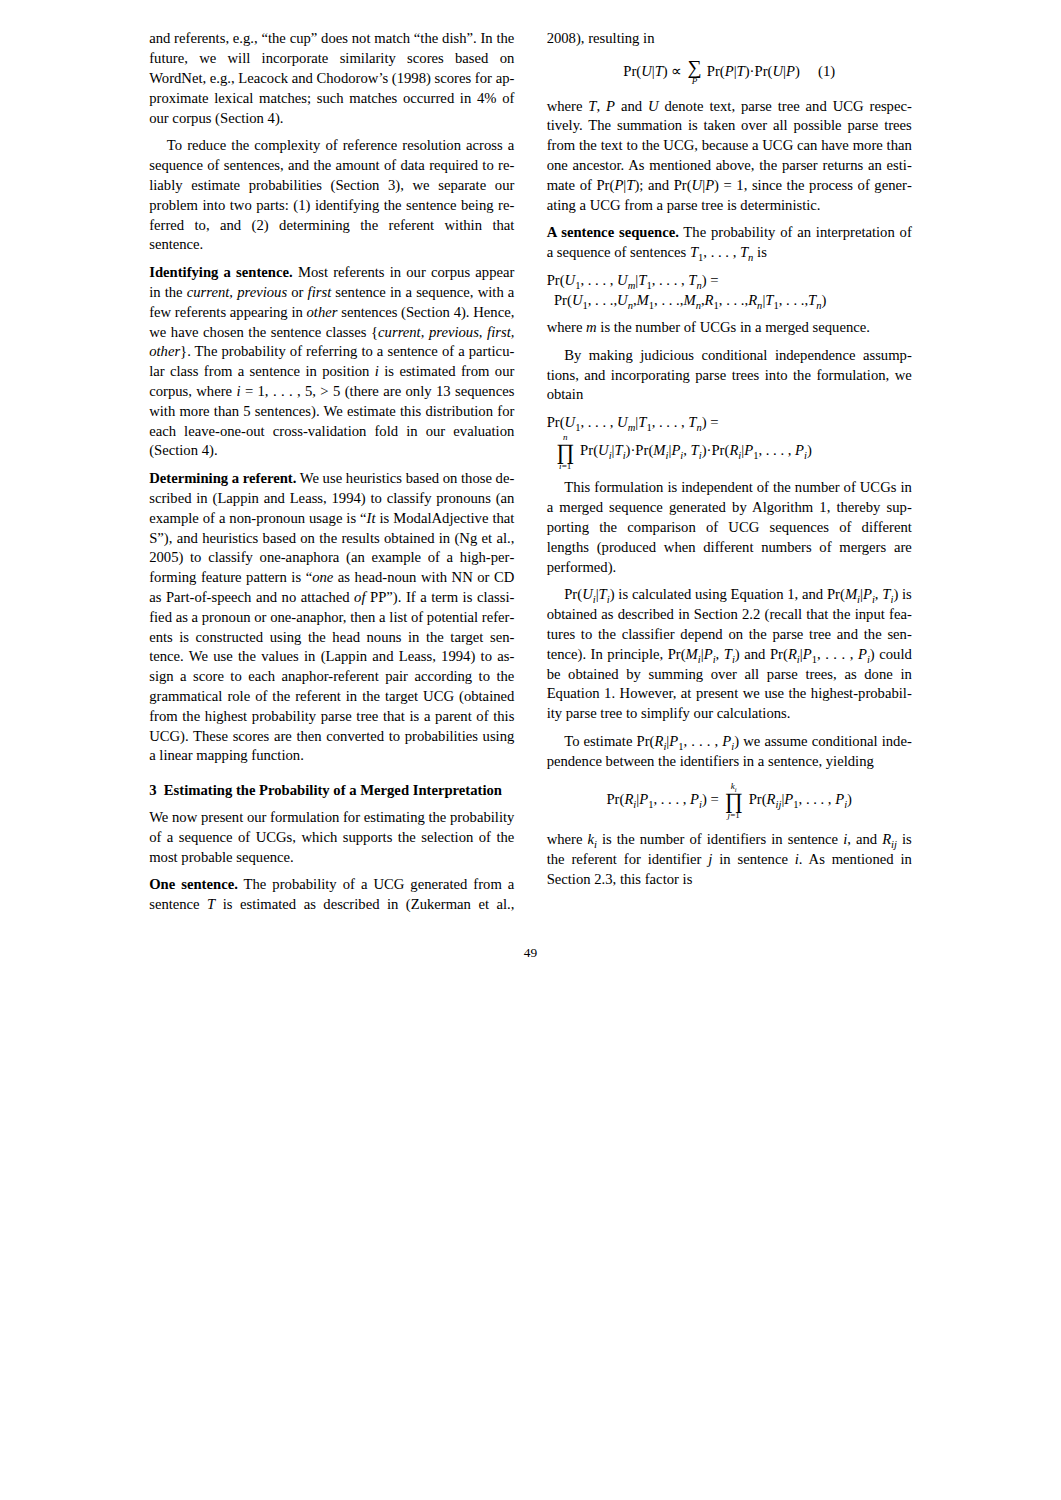and referents, e.g., “the cup” does not match “the dish”. In the future, we will incorporate similarity scores based on WordNet, e.g., Leacock and Chodorow’s (1998) scores for approximate lexical matches; such matches occurred in 4% of our corpus (Section 4).
To reduce the complexity of reference resolution across a sequence of sentences, and the amount of data required to reliably estimate probabilities (Section 3), we separate our problem into two parts: (1) identifying the sentence being referred to, and (2) determining the referent within that sentence.
Identifying a sentence. Most referents in our corpus appear in the current, previous or first sentence in a sequence, with a few referents appearing in other sentences (Section 4). Hence, we have chosen the sentence classes {current, previous, first, other}. The probability of referring to a sentence of a particular class from a sentence in position i is estimated from our corpus, where i = 1, . . . , 5, > 5 (there are only 13 sequences with more than 5 sentences). We estimate this distribution for each leave-one-out cross-validation fold in our evaluation (Section 4).
Determining a referent. We use heuristics based on those described in (Lappin and Leass, 1994) to classify pronouns (an example of a non-pronoun usage is “It is ModalAdjective that S”), and heuristics based on the results obtained in (Ng et al., 2005) to classify one-anaphora (an example of a high-performing feature pattern is “one as head-noun with NN or CD as Part-of-speech and no attached of PP”). If a term is classified as a pronoun or one-anaphor, then a list of potential referents is constructed using the head nouns in the target sentence. We use the values in (Lappin and Leass, 1994) to assign a score to each anaphor-referent pair according to the grammatical role of the referent in the target UCG (obtained from the highest probability parse tree that is a parent of this UCG). These scores are then converted to probabilities using a linear mapping function.
3 Estimating the Probability of a Merged Interpretation
We now present our formulation for estimating the probability of a sequence of UCGs, which supports the selection of the most probable sequence.
One sentence. The probability of a UCG generated from a sentence T is estimated as described in (Zukerman et al., 2008), resulting in
Pr(U|T) ∝ ∑P Pr(P|T)·Pr(U|P) (1)
where T, P and U denote text, parse tree and UCG respectively. The summation is taken over all possible parse trees from the text to the UCG, because a UCG can have more than one ancestor. As mentioned above, the parser returns an estimate of Pr(P|T); and Pr(U|P) = 1, since the process of generating a UCG from a parse tree is deterministic.
A sentence sequence. The probability of an interpretation of a sequence of sentences T1, . . . , Tn is
Pr(U1, . . . , Um|T1, . . . , Tn) =
Pr(U1, . . .,Un,M1, . . .,Mn,R1, . . .,Rn|T1, . . .,Tn)
where m is the number of UCGs in a merged sequence.
By making judicious conditional independence assumptions, and incorporating parse trees into the formulation, we obtain
Pr(U1, . . . , Um|T1, . . . , Tn) =
n∏i=1 Pr(Ui|Ti)·Pr(Mi|Pi, Ti)·Pr(Ri|P1, . . . , Pi)
This formulation is independent of the number of UCGs in a merged sequence generated by Algorithm 1, thereby supporting the comparison of UCG sequences of different lengths (produced when different numbers of mergers are performed).
Pr(Ui|Ti) is calculated using Equation 1, and Pr(Mi|Pi, Ti) is obtained as described in Section 2.2 (recall that the input features to the classifier depend on the parse tree and the sentence). In principle, Pr(Mi|Pi, Ti) and Pr(Ri|P1, . . . , Pi) could be obtained by summing over all parse trees, as done in Equation 1. However, at present we use the highest-probability parse tree to simplify our calculations.
To estimate Pr(Ri|P1, . . . , Pi) we assume conditional independence between the identifiers in a sentence, yielding
Pr(Ri|P1, . . . , Pi) = ki∏j=1 Pr(Rij|P1, . . . , Pi)
where ki is the number of identifiers in sentence i, and Rij is the referent for identifier j in sentence i. As mentioned in Section 2.3, this factor is
49